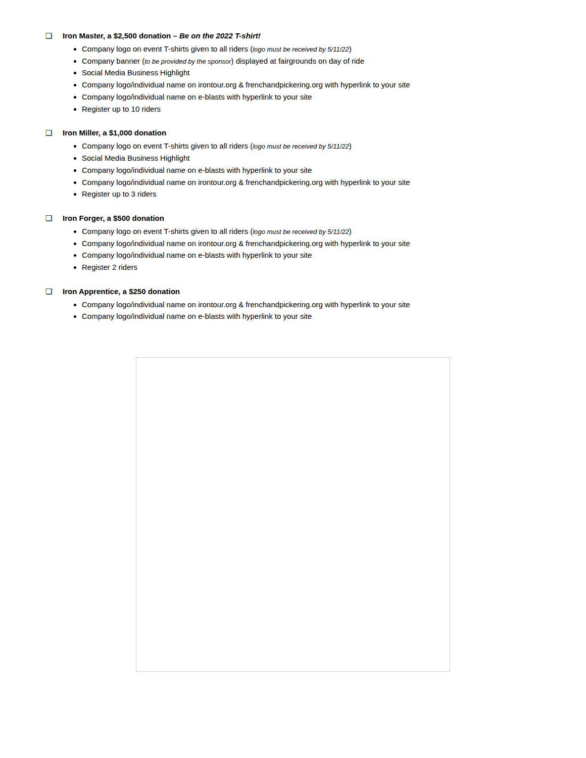Iron Master, a $2,500 donation – Be on the 2022 T-shirt!
Company logo on event T-shirts given to all riders (logo must be received by 5/11/22)
Company banner (to be provided by the sponsor) displayed at fairgrounds on day of ride
Social Media Business Highlight
Company logo/individual name on irontour.org & frenchandpickering.org with hyperlink to your site
Company logo/individual name on e-blasts with hyperlink to your site
Register up to 10 riders
Iron Miller, a $1,000 donation
Company logo on event T-shirts given to all riders (logo must be received by 5/11/22)
Social Media Business Highlight
Company logo/individual name on e-blasts with hyperlink to your site
Company logo/individual name on irontour.org & frenchandpickering.org with hyperlink to your site
Register up to 3 riders
Iron Forger, a $500 donation
Company logo on event T-shirts given to all riders (logo must be received by 5/11/22)
Company logo/individual name on irontour.org & frenchandpickering.org with hyperlink to your site
Company logo/individual name on e-blasts with hyperlink to your site
Register 2 riders
Iron Apprentice, a $250 donation
Company logo/individual name on irontour.org & frenchandpickering.org with hyperlink to your site
Company logo/individual name on e-blasts with hyperlink to your site